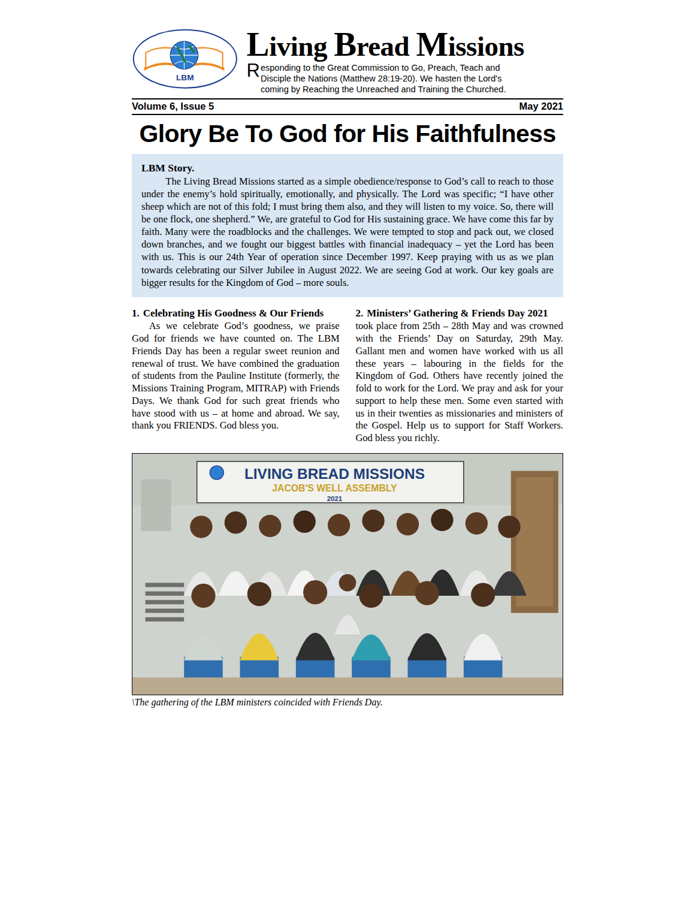LBM
Living Bread Missions
R esponding to the Great Commission to Go, Preach, Teach and
Disciple the Nations (Matthew 28:19-20). We hasten the Lord’s
coming by Reaching the Unreached and Training the Churched.
Volume 6, Issue 5 May 2021
Glory Be To God for His Faithfulness
LBM Story.
The Living Bread Missions started as a simple obedience/response to God’s call to reach to those under the enemy’s hold spiritually, emotionally, and physically. The Lord was specific; “I have other sheep which are not of this fold; I must bring them also, and they will listen to my voice. So, there will be one flock, one shepherd.” We, are grateful to God for His sustaining grace. We have come this far by faith. Many were the roadblocks and the challenges. We were tempted to stop and pack out, we closed down branches, and we fought our biggest battles with financial inadequacy – yet the Lord has been with us. This is our 24th Year of operation since December 1997. Keep praying with us as we plan towards celebrating our Silver Jubilee in August 2022. We are seeing God at work. Our key goals are bigger results for the Kingdom of God – more souls.
1. Celebrating His Goodness & Our Friends
As we celebrate God’s goodness, we praise God for friends we have counted on. The LBM Friends Day has been a regular sweet reunion and renewal of trust. We have combined the graduation of students from the Pauline Institute (formerly, the Missions Training Program, MITRAP) with Friends Days. We thank God for such great friends who have stood with us – at home and abroad. We say, thank you FRIENDS. God bless you.
2. Ministers’ Gathering & Friends Day 2021
took place from 25th – 28th May and was crowned with the Friends’ Day on Saturday, 29th May. Gallant men and women have worked with us all these years – labouring in the fields for the Kingdom of God. Others have recently joined the fold to work for the Lord. We pray and ask for your support to help these men. Some even started with us in their twenties as missionaries and ministers of the Gospel. Help us to support for Staff Workers. God bless you richly.
LIVING BREAD MISSIONS JACOB'S WELL ASSEMBLY 2021
\The gathering of the LBM ministers coincided with Friends Day.